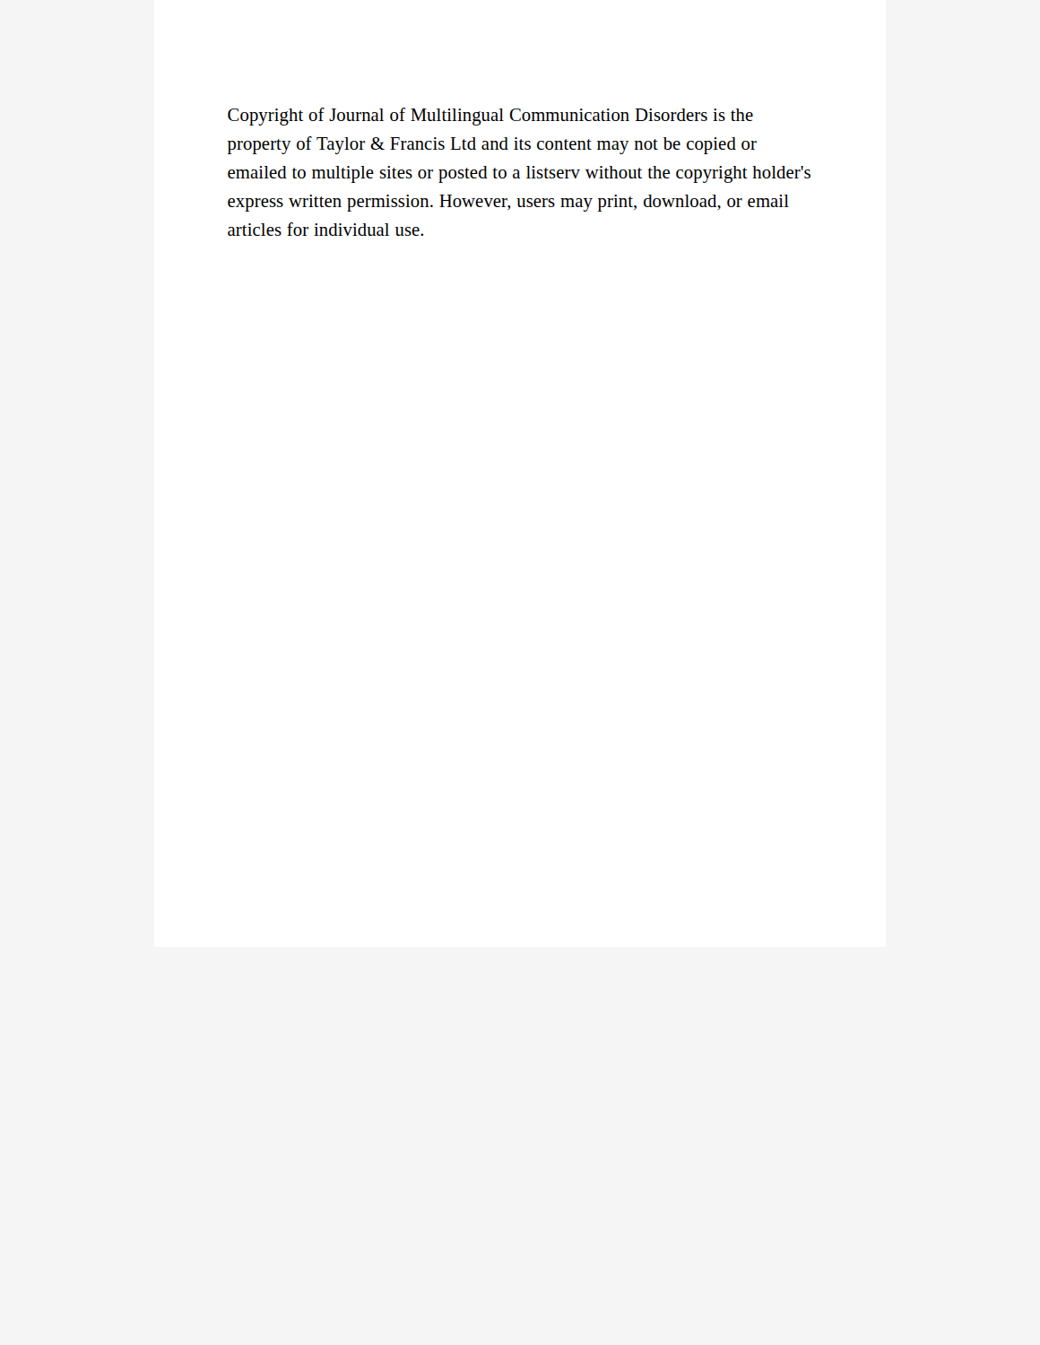Copyright of Journal of Multilingual Communication Disorders is the property of Taylor & Francis Ltd and its content may not be copied or emailed to multiple sites or posted to a listserv without the copyright holder's express written permission. However, users may print, download, or email articles for individual use.